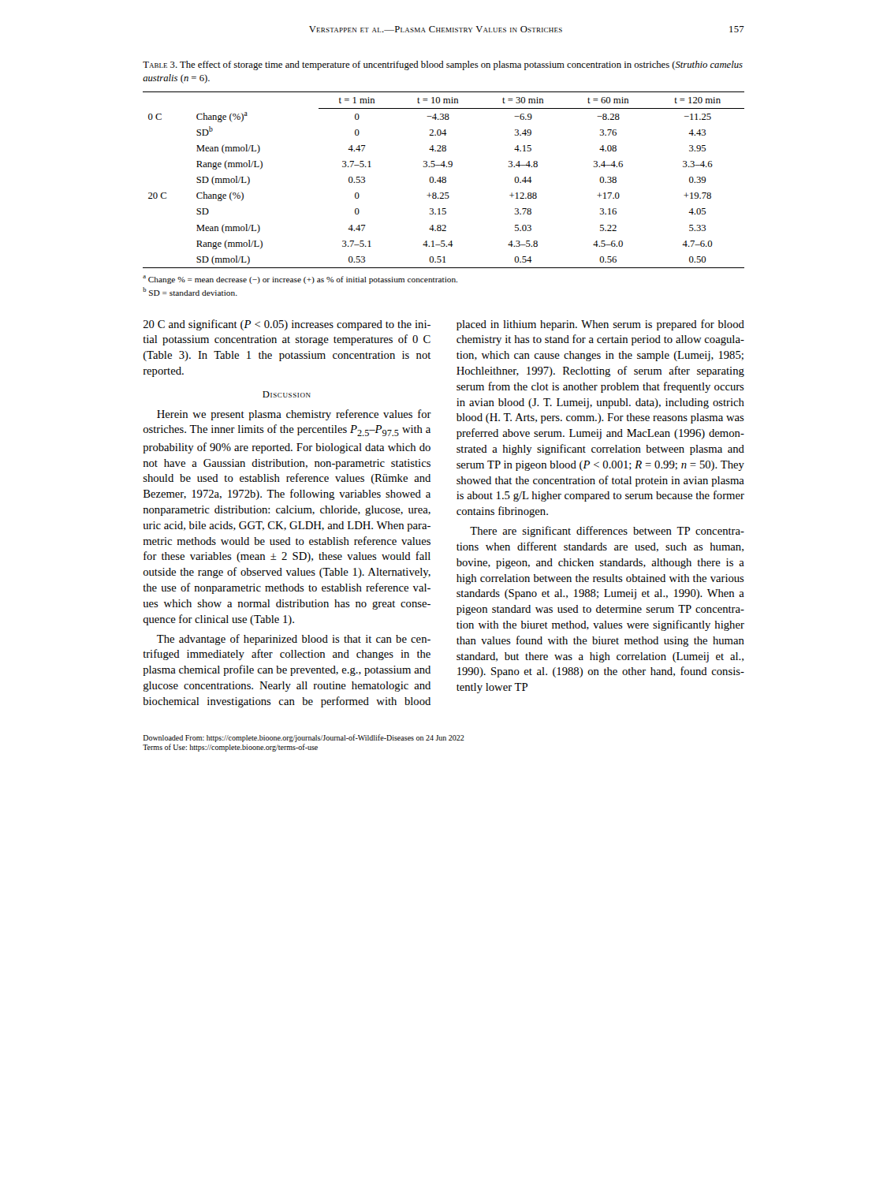157 Verstappen et al.—Plasma Chemistry Values in Ostriches
Table 3. The effect of storage time and temperature of uncentrifuged blood samples on plasma potassium concentration in ostriches (Struthio camelus australis (n = 6).
| | | t = 1 min | t = 10 min | t = 30 min | t = 60 min | t = 120 min |
| --- | --- | --- | --- | --- | --- | --- |
| 0 C | Change (%) a | 0 | −4.38 | −6.9 | −8.28 | −11.25 |
| | SD b | 0 | 2.04 | 3.49 | 3.76 | 4.43 |
| | Mean (mmol/L) | 4.47 | 4.28 | 4.15 | 4.08 | 3.95 |
| | Range (mmol/L) | 3.7–5.1 | 3.5–4.9 | 3.4–4.8 | 3.4–4.6 | 3.3–4.6 |
| | SD (mmol/L) | 0.53 | 0.48 | 0.44 | 0.38 | 0.39 |
| 20 C | Change (%) | 0 | +8.25 | +12.88 | +17.0 | +19.78 |
| | SD | 0 | 3.15 | 3.78 | 3.16 | 4.05 |
| | Mean (mmol/L) | 4.47 | 4.82 | 5.03 | 5.22 | 5.33 |
| | Range (mmol/L) | 3.7–5.1 | 4.1–5.4 | 4.3–5.8 | 4.5–6.0 | 4.7–6.0 |
| | SD (mmol/L) | 0.53 | 0.51 | 0.54 | 0.56 | 0.50 |
a Change % = mean decrease (−) or increase (+) as % of initial potassium concentration.
b SD = standard deviation.
20 C and significant (P < 0.05) increases compared to the initial potassium concentration at storage temperatures of 0 C (Table 3). In Table 1 the potassium concentration is not reported.
Discussion
Herein we present plasma chemistry reference values for ostriches. The inner limits of the percentiles P2.5–P97.5 with a probability of 90% are reported. For biological data which do not have a Gaussian distribution, non-parametric statistics should be used to establish reference values (Rümke and Bezemer, 1972a, 1972b). The following variables showed a nonparametric distribution: calcium, chloride, glucose, urea, uric acid, bile acids, GGT, CK, GLDH, and LDH. When parametric methods would be used to establish reference values for these variables (mean ± 2 SD), these values would fall outside the range of observed values (Table 1). Alternatively, the use of nonparametric methods to establish reference values which show a normal distribution has no great consequence for clinical use (Table 1).
The advantage of heparinized blood is that it can be centrifuged immediately after collection and changes in the plasma chemical profile can be prevented, e.g., potassium and glucose concentrations. Nearly all routine hematologic and biochemical investigations can be performed with blood placed in lithium heparin. When serum is prepared for blood chemistry it has to stand for a certain period to allow coagulation, which can cause changes in the sample (Lumeij, 1985; Hochleithner, 1997). Reclotting of serum after separating serum from the clot is another problem that frequently occurs in avian blood (J. T. Lumeij, unpubl. data), including ostrich blood (H. T. Arts, pers. comm.). For these reasons plasma was preferred above serum. Lumeij and MacLean (1996) demonstrated a highly significant correlation between plasma and serum TP in pigeon blood (P < 0.001; R = 0.99; n = 50). They showed that the concentration of total protein in avian plasma is about 1.5 g/L higher compared to serum because the former contains fibrinogen.
There are significant differences between TP concentrations when different standards are used, such as human, bovine, pigeon, and chicken standards, although there is a high correlation between the results obtained with the various standards (Spano et al., 1988; Lumeij et al., 1990). When a pigeon standard was used to determine serum TP concentration with the biuret method, values were significantly higher than values found with the biuret method using the human standard, but there was a high correlation (Lumeij et al., 1990). Spano et al. (1988) on the other hand, found consistently lower TP
Downloaded From: https://complete.bioone.org/journals/Journal-of-Wildlife-Diseases on 24 Jun 2022
Terms of Use: https://complete.bioone.org/terms-of-use